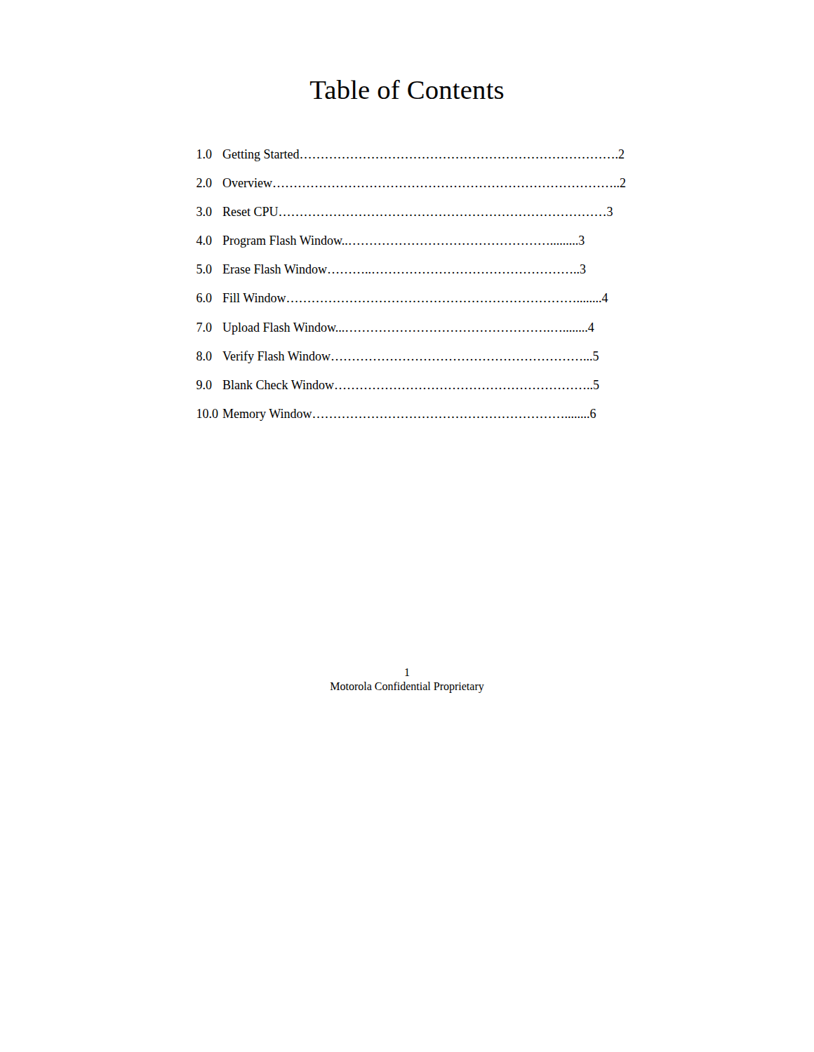Table of Contents
| 1.0 | Getting Started………………………………………………………………….2 |
| 2.0 | Overview………………………………………………………………………..2 |
| 3.0 | Reset CPU……………………………………………………………………3 |
| 4.0 | Program Flash Window..………………………………………….........3 |
| 5.0 | Erase Flash Window………..…………………………………………..3 |
| 6.0 | Fill Window……………………………………………………………........4 |
| 7.0 | Upload Flash Window...………………………………………….…........4 |
| 8.0 | Verify Flash Window……………………………………………………...5 |
| 9.0 | Blank Check Window……………………………………………………..5 |
| 10.0 | Memory Window……………………………………………………........6 |
1 Motorola Confidential Proprietary